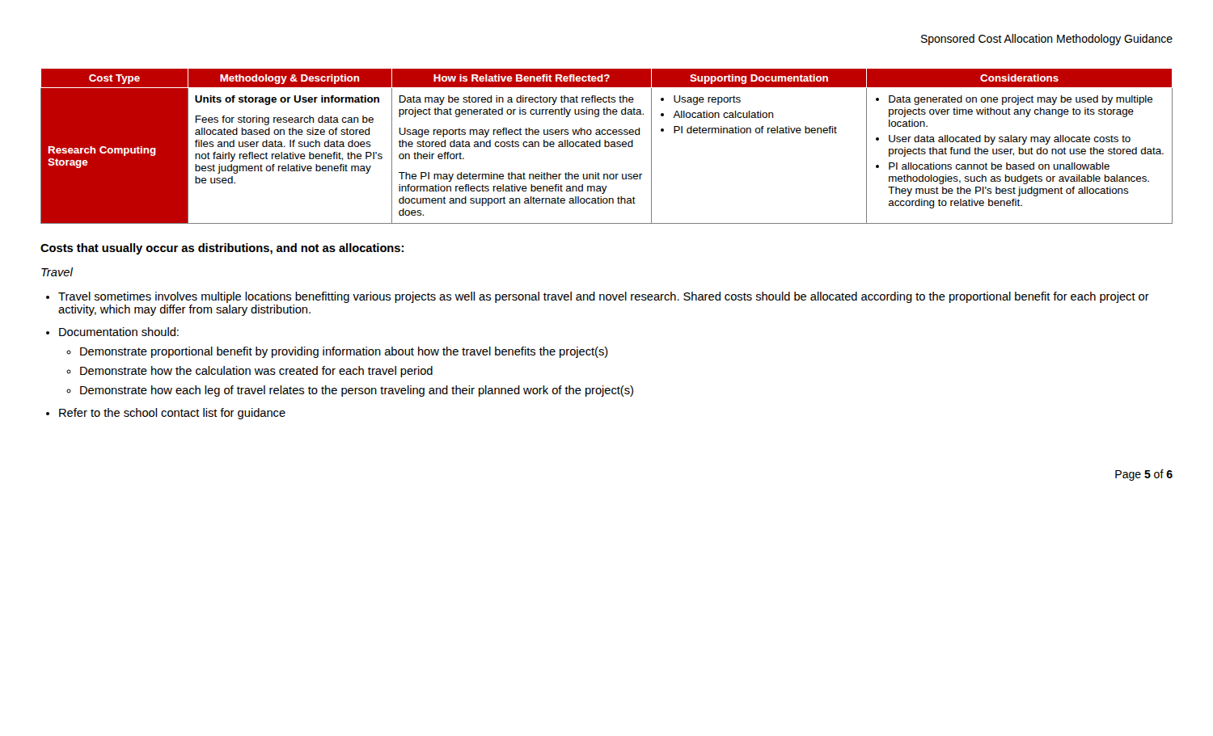Sponsored Cost Allocation Methodology Guidance
| Cost Type | Methodology & Description | How is Relative Benefit Reflected? | Supporting Documentation | Considerations |
| --- | --- | --- | --- | --- |
| Research Computing Storage | Units of storage or User information Fees for storing research data can be allocated based on the size of stored files and user data. If such data does not fairly reflect relative benefit, the PI's best judgment of relative benefit may be used. | Data may be stored in a directory that reflects the project that generated or is currently using the data. Usage reports may reflect the users who accessed the stored data and costs can be allocated based on their effort. The PI may determine that neither the unit nor user information reflects relative benefit and may document and support an alternate allocation that does. | Usage reports Allocation calculation PI determination of relative benefit | Data generated on one project may be used by multiple projects over time without any change to its storage location. User data allocated by salary may allocate costs to projects that fund the user, but do not use the stored data. PI allocations cannot be based on unallowable methodologies, such as budgets or available balances. They must be the PI's best judgment of allocations according to relative benefit. |
Costs that usually occur as distributions, and not as allocations:
Travel
Travel sometimes involves multiple locations benefitting various projects as well as personal travel and novel research. Shared costs should be allocated according to the proportional benefit for each project or activity, which may differ from salary distribution.
Documentation should:
Demonstrate proportional benefit by providing information about how the travel benefits the project(s)
Demonstrate how the calculation was created for each travel period
Demonstrate how each leg of travel relates to the person traveling and their planned work of the project(s)
Refer to the school contact list for guidance
Page 5 of 6